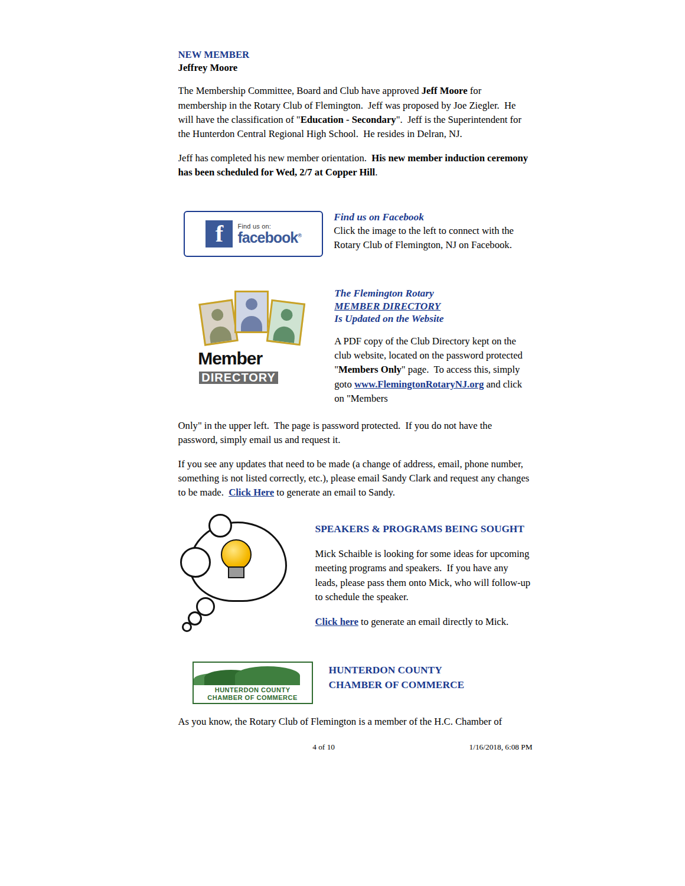NEW MEMBER
Jeffrey Moore
The Membership Committee, Board and Club have approved Jeff Moore for membership in the Rotary Club of Flemington. Jeff was proposed by Joe Ziegler. He will have the classification of "Education - Secondary". Jeff is the Superintendent for the Hunterdon Central Regional High School. He resides in Delran, NJ.
Jeff has completed his new member orientation. His new member induction ceremony has been scheduled for Wed, 2/7 at Copper Hill.
f
Find us on:
facebook®
Find us on Facebook
Click the image to the left to connect with the Rotary Club of Flemington, NJ on Facebook.
Member DIRECTORY
The Flemington Rotary
MEMBER DIRECTORY
Is Updated on the Website
A PDF copy of the Club Directory kept on the club website, located on the password protected "Members Only" page. To access this, simply goto www.FlemingtonRotaryNJ.org and click on "Members
Only" in the upper left. The page is password protected. If you do not have the password, simply email us and request it.
If you see any updates that need to be made (a change of address, email, phone number, something is not listed correctly, etc.), please email Sandy Clark and request any changes to be made. Click Here to generate an email to Sandy.
SPEAKERS & PROGRAMS BEING SOUGHT
Mick Schaible is looking for some ideas for upcoming meeting programs and speakers. If you have any leads, please pass them onto Mick, who will follow-up to schedule the speaker.
Click here to generate an email directly to Mick.
HUNTERDON COUNTY
CHAMBER OF COMMERCE
HUNTERDON COUNTY
CHAMBER OF COMMERCE
As you know, the Rotary Club of Flemington is a member of the H.C. Chamber of
4 of 10
1/16/2018, 6:08 PM